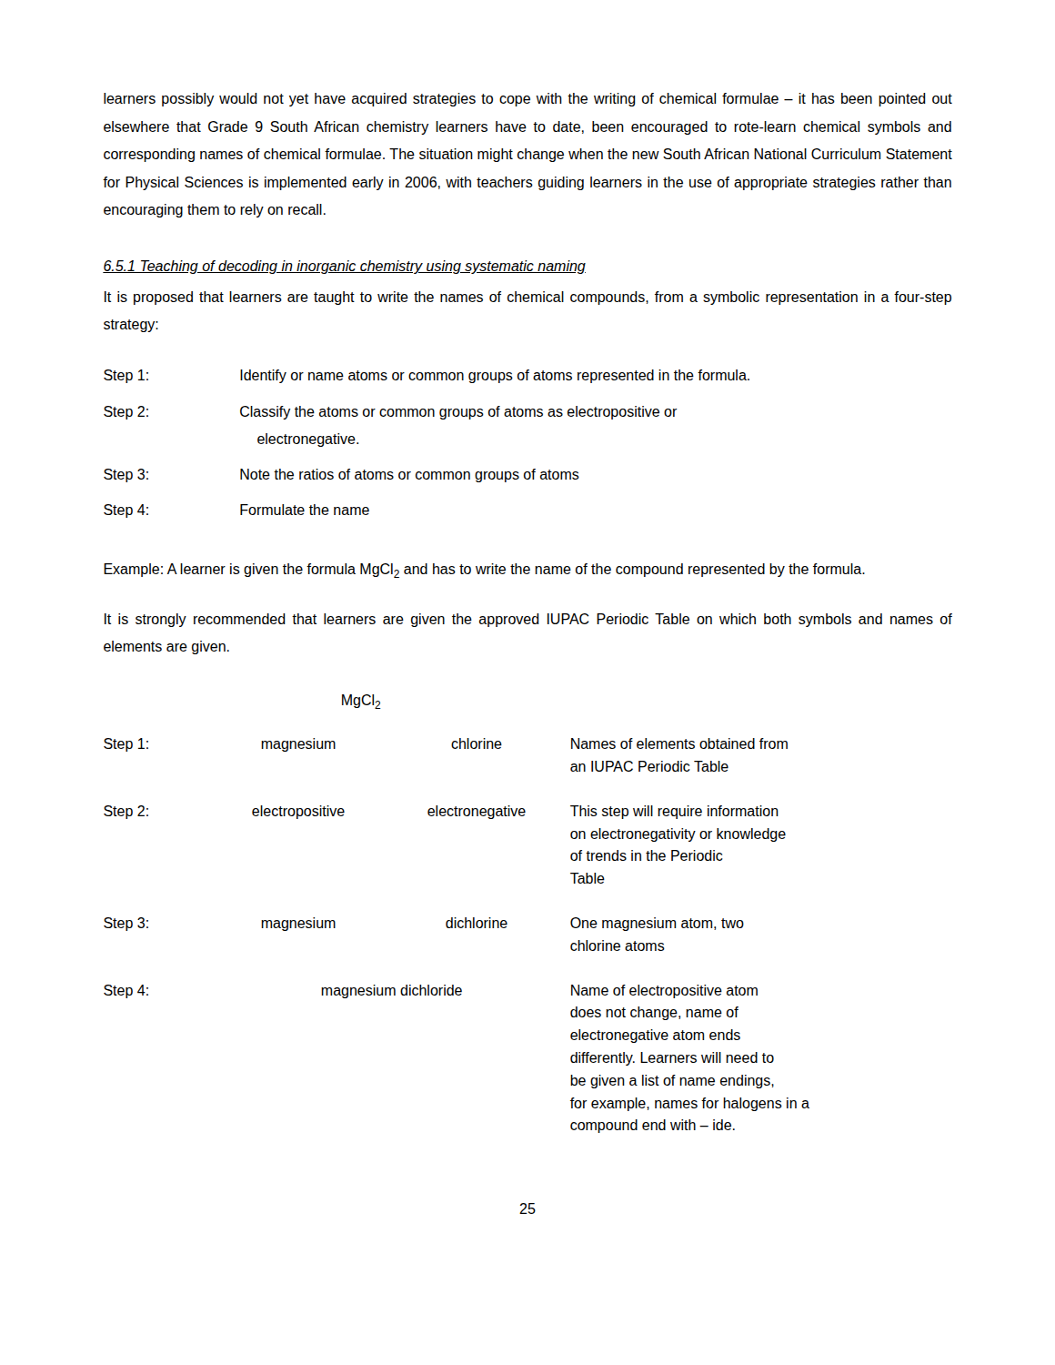learners possibly would not yet have acquired strategies to cope with the writing of chemical formulae – it has been pointed out elsewhere that Grade 9 South African chemistry learners have to date, been encouraged to rote-learn chemical symbols and corresponding names of chemical formulae. The situation might change when the new South African National Curriculum Statement for Physical Sciences is implemented early in 2006, with teachers guiding learners in the use of appropriate strategies rather than encouraging them to rely on recall.
6.5.1 Teaching of decoding in inorganic chemistry using systematic naming
It is proposed that learners are taught to write the names of chemical compounds, from a symbolic representation in a four-step strategy:
| Step 1: | Identify or name atoms or common groups of atoms represented in the formula. |
| Step 2: | Classify the atoms or common groups of atoms as electropositive or electronegative. |
| Step 3: | Note the ratios of atoms or common groups of atoms |
| Step 4: | Formulate the name |
Example: A learner is given the formula MgCl2 and has to write the name of the compound represented by the formula.
It is strongly recommended that learners are given the approved IUPAC Periodic Table on which both symbols and names of elements are given.
MgCl2
| Step 1: | magnesium | chlorine | Names of elements obtained from an IUPAC Periodic Table |
| Step 2: | electropositive | electronegative | This step will require information on electronegativity or knowledge of trends in the Periodic Table |
| Step 3: | magnesium | dichlorine | One magnesium atom, two chlorine atoms |
| Step 4: | magnesium dichloride | Name of electropositive atom does not change, name of electronegative atom ends differently. Learners will need to be given a list of name endings, for example, names for halogens in a compound end with – ide. |
25